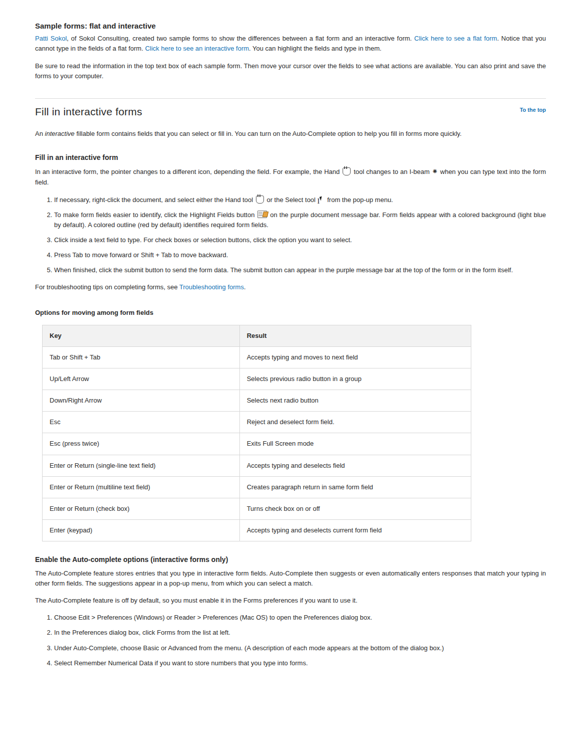Sample forms: flat and interactive
Patti Sokol, of Sokol Consulting, created two sample forms to show the differences between a flat form and an interactive form. Click here to see a flat form. Notice that you cannot type in the fields of a flat form. Click here to see an interactive form. You can highlight the fields and type in them.
Be sure to read the information in the top text box of each sample form. Then move your cursor over the fields to see what actions are available. You can also print and save the forms to your computer.
To the top
Fill in interactive forms
An interactive fillable form contains fields that you can select or fill in. You can turn on the Auto-Complete option to help you fill in forms more quickly.
Fill in an interactive form
In an interactive form, the pointer changes to a different icon, depending the field. For example, the Hand tool changes to an I-beam ⁕ when you can type text into the form field.
If necessary, right-click the document, and select either the Hand tool or the Select tool from the pop-up menu.
To make form fields easier to identify, click the Highlight Fields button on the purple document message bar. Form fields appear with a colored background (light blue by default). A colored outline (red by default) identifies required form fields.
Click inside a text field to type. For check boxes or selection buttons, click the option you want to select.
Press Tab to move forward or Shift + Tab to move backward.
When finished, click the submit button to send the form data. The submit button can appear in the purple message bar at the top of the form or in the form itself.
For troubleshooting tips on completing forms, see Troubleshooting forms.
Options for moving among form fields
| Key | Result |
| --- | --- |
| Tab or Shift + Tab | Accepts typing and moves to next field |
| Up/Left Arrow | Selects previous radio button in a group |
| Down/Right Arrow | Selects next radio button |
| Esc | Reject and deselect form field. |
| Esc (press twice) | Exits Full Screen mode |
| Enter or Return (single-line text field) | Accepts typing and deselects field |
| Enter or Return (multiline text field) | Creates paragraph return in same form field |
| Enter or Return (check box) | Turns check box on or off |
| Enter (keypad) | Accepts typing and deselects current form field |
Enable the Auto-complete options (interactive forms only)
The Auto-Complete feature stores entries that you type in interactive form fields. Auto-Complete then suggests or even automatically enters responses that match your typing in other form fields. The suggestions appear in a pop-up menu, from which you can select a match.
The Auto-Complete feature is off by default, so you must enable it in the Forms preferences if you want to use it.
Choose Edit > Preferences (Windows) or Reader > Preferences (Mac OS) to open the Preferences dialog box.
In the Preferences dialog box, click Forms from the list at left.
Under Auto-Complete, choose Basic or Advanced from the menu. (A description of each mode appears at the bottom of the dialog box.)
Select Remember Numerical Data if you want to store numbers that you type into forms.